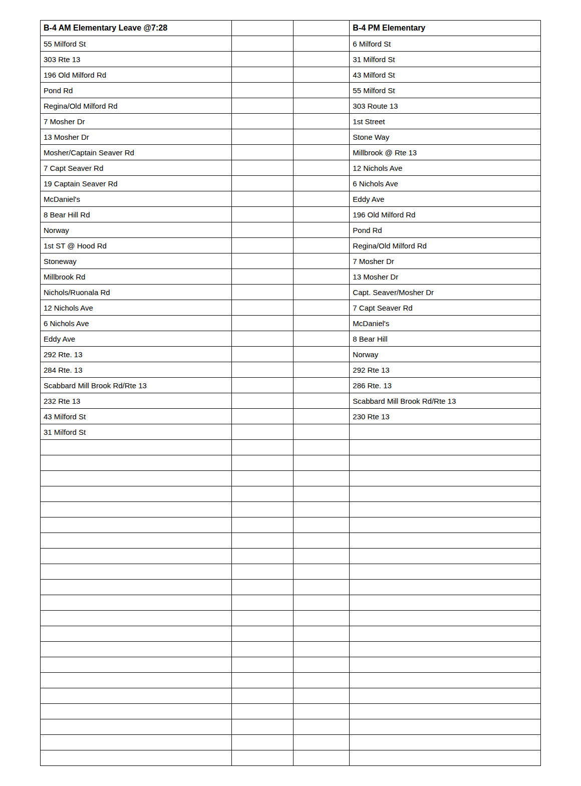| B-4 AM Elementary Leave @7:28 | | | B-4 PM Elementary |
| --- | --- | --- | --- |
| 55 Milford St | | | 6 Milford St |
| 303 Rte 13 | | | 31 Milford St |
| 196 Old Milford Rd | | | 43 Milford St |
| Pond Rd | | | 55 Milford St |
| Regina/Old Milford Rd | | | 303 Route 13 |
| 7 Mosher Dr | | | 1st Street |
| 13 Mosher Dr | | | Stone Way |
| Mosher/Captain Seaver Rd | | | Millbrook @ Rte 13 |
| 7 Capt Seaver Rd | | | 12 Nichols Ave |
| 19 Captain Seaver Rd | | | 6 Nichols Ave |
| McDaniel's | | | Eddy Ave |
| 8 Bear Hill Rd | | | 196 Old Milford Rd |
| Norway | | | Pond Rd |
| 1st ST @ Hood Rd | | | Regina/Old Milford Rd |
| Stoneway | | | 7 Mosher Dr |
| Millbrook Rd | | | 13 Mosher Dr |
| Nichols/Ruonala Rd | | | Capt. Seaver/Mosher Dr |
| 12 Nichols Ave | | | 7 Capt Seaver Rd |
| 6 Nichols Ave | | | McDaniel's |
| Eddy Ave | | | 8 Bear Hill |
| 292 Rte. 13 | | | Norway |
| 284 Rte. 13 | | | 292 Rte 13 |
| Scabbard Mill Brook Rd/Rte 13 | | | 286 Rte. 13 |
| 232 Rte 13 | | | Scabbard Mill Brook Rd/Rte 13 |
| 43 Milford St | | | 230 Rte 13 |
| 31 Milford St | | | |